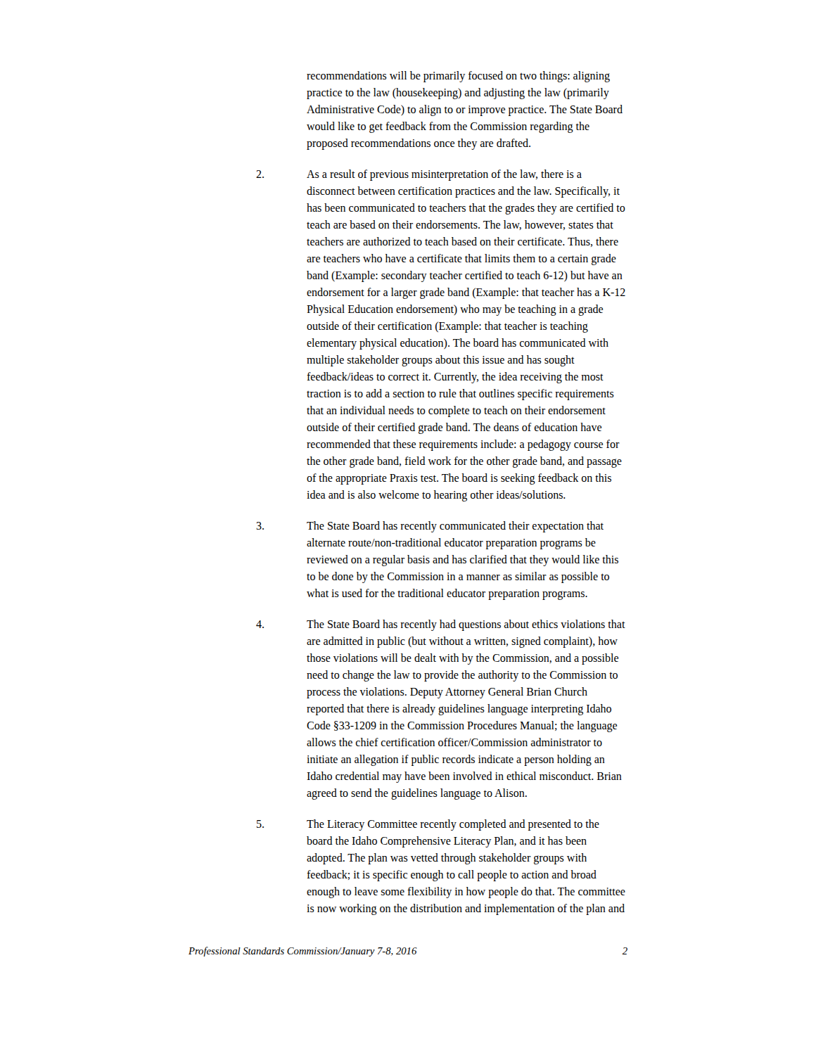recommendations will be primarily focused on two things: aligning practice to the law (housekeeping) and adjusting the law (primarily Administrative Code) to align to or improve practice. The State Board would like to get feedback from the Commission regarding the proposed recommendations once they are drafted.
2. As a result of previous misinterpretation of the law, there is a disconnect between certification practices and the law. Specifically, it has been communicated to teachers that the grades they are certified to teach are based on their endorsements. The law, however, states that teachers are authorized to teach based on their certificate. Thus, there are teachers who have a certificate that limits them to a certain grade band (Example: secondary teacher certified to teach 6-12) but have an endorsement for a larger grade band (Example: that teacher has a K-12 Physical Education endorsement) who may be teaching in a grade outside of their certification (Example: that teacher is teaching elementary physical education). The board has communicated with multiple stakeholder groups about this issue and has sought feedback/ideas to correct it. Currently, the idea receiving the most traction is to add a section to rule that outlines specific requirements that an individual needs to complete to teach on their endorsement outside of their certified grade band. The deans of education have recommended that these requirements include: a pedagogy course for the other grade band, field work for the other grade band, and passage of the appropriate Praxis test. The board is seeking feedback on this idea and is also welcome to hearing other ideas/solutions.
3. The State Board has recently communicated their expectation that alternate route/non-traditional educator preparation programs be reviewed on a regular basis and has clarified that they would like this to be done by the Commission in a manner as similar as possible to what is used for the traditional educator preparation programs.
4. The State Board has recently had questions about ethics violations that are admitted in public (but without a written, signed complaint), how those violations will be dealt with by the Commission, and a possible need to change the law to provide the authority to the Commission to process the violations. Deputy Attorney General Brian Church reported that there is already guidelines language interpreting Idaho Code §33-1209 in the Commission Procedures Manual; the language allows the chief certification officer/Commission administrator to initiate an allegation if public records indicate a person holding an Idaho credential may have been involved in ethical misconduct. Brian agreed to send the guidelines language to Alison.
5. The Literacy Committee recently completed and presented to the board the Idaho Comprehensive Literacy Plan, and it has been adopted. The plan was vetted through stakeholder groups with feedback; it is specific enough to call people to action and broad enough to leave some flexibility in how people do that. The committee is now working on the distribution and implementation of the plan and
Professional Standards Commission/January 7-8, 2016 2